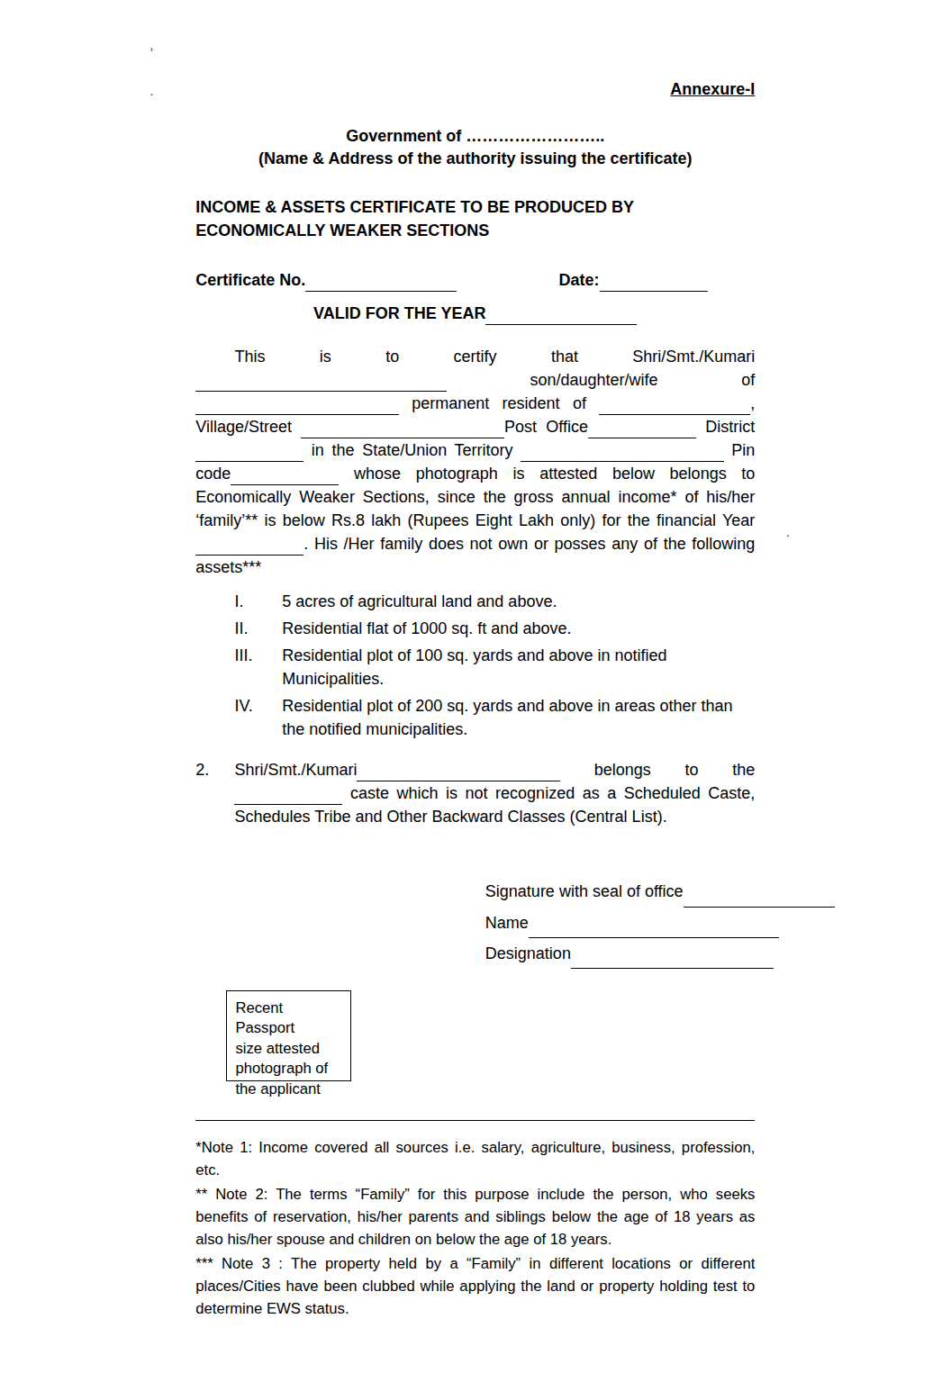,
.
Annexure-I
Government of ……………………..
(Name & Address of the authority issuing the certificate)
INCOME & ASSETS CERTIFICATE TO BE PRODUCED BY ECONOMICALLY WEAKER SECTIONS
Certificate No.
Date:
VALID FOR THE YEAR
This is to certify that Shri/Smt./Kumari son/daughter/wife of permanent resident of , Village/Street Post Office District in the State/Union Territory Pin code whose photograph is attested below belongs to Economically Weaker Sections, since the gross annual income* of his/her ‘family’** is below Rs.8 lakh (Rupees Eight Lakh only) for the financial Year . His /Her family does not own or posses any of the following assets***
I. 5 acres of agricultural land and above.
II. Residential flat of 1000 sq. ft and above.
III. Residential plot of 100 sq. yards and above in notified Municipalities.
IV. Residential plot of 200 sq. yards and above in areas other than the notified municipalities.
2.
Shri/Smt./Kumari belongs to the caste which is not recognized as a Scheduled Caste, Schedules Tribe and Other Backward Classes (Central List).
.
Signature with seal of office
Name
Designation
Recent Passport
size attested
photograph of
the applicant
*Note 1: Income covered all sources i.e. salary, agriculture, business, profession, etc.
** Note 2: The terms “Family” for this purpose include the person, who seeks benefits of reservation, his/her parents and siblings below the age of 18 years as also his/her spouse and children on below the age of 18 years.
*** Note 3 : The property held by a “Family” in different locations or different places/Cities have been clubbed while applying the land or property holding test to determine EWS status.